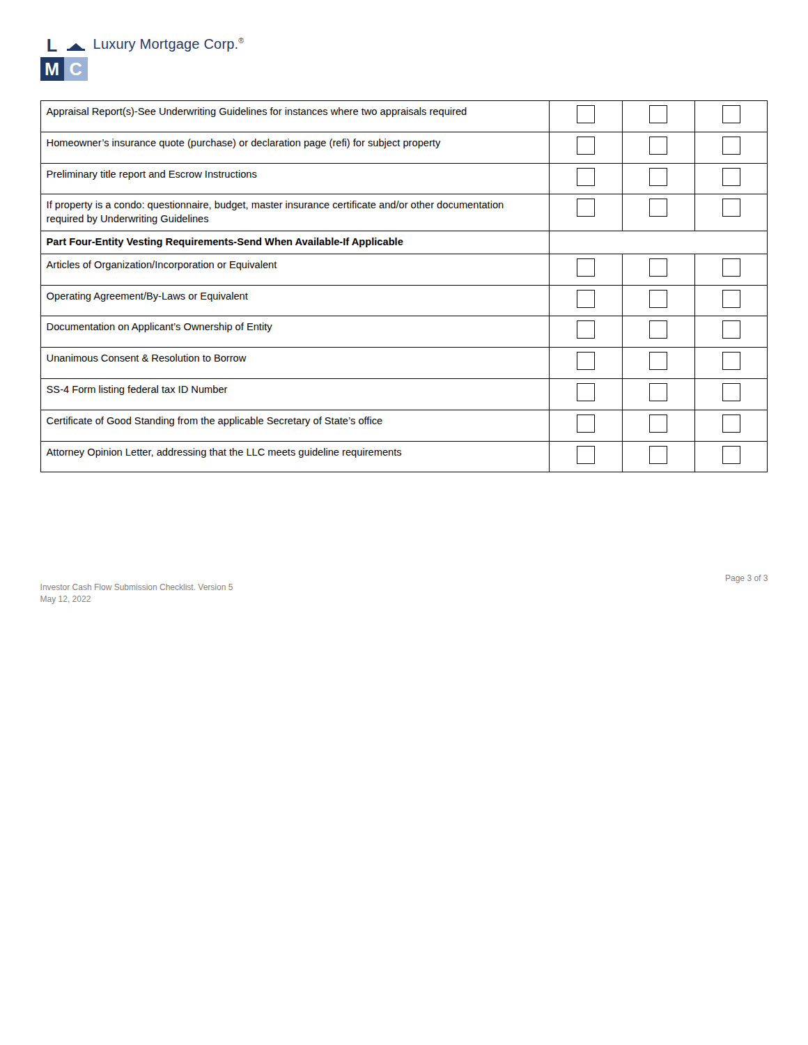L
M
C
Luxury Mortgage Corp.®
| Appraisal Report(s)-See Underwriting Guidelines for instances where two appraisals required | | | |
| Homeowner’s insurance quote (purchase) or declaration page (refi) for subject property | | | |
| Preliminary title report and Escrow Instructions | | | |
| If property is a condo: questionnaire, budget, master insurance certificate and/or other documentation required by Underwriting Guidelines | | | |
| Part Four-Entity Vesting Requirements-Send When Available-If Applicable | |
| Articles of Organization/Incorporation or Equivalent | | | |
| Operating Agreement/By-Laws or Equivalent | | | |
| Documentation on Applicant’s Ownership of Entity | | | |
| Unanimous Consent & Resolution to Borrow | | | |
| SS-4 Form listing federal tax ID Number | | | |
| Certificate of Good Standing from the applicable Secretary of State’s office | | | |
| Attorney Opinion Letter, addressing that the LLC meets guideline requirements | | | |
Page 3 of 3
Investor Cash Flow Submission Checklist. Version 5
May 12, 2022